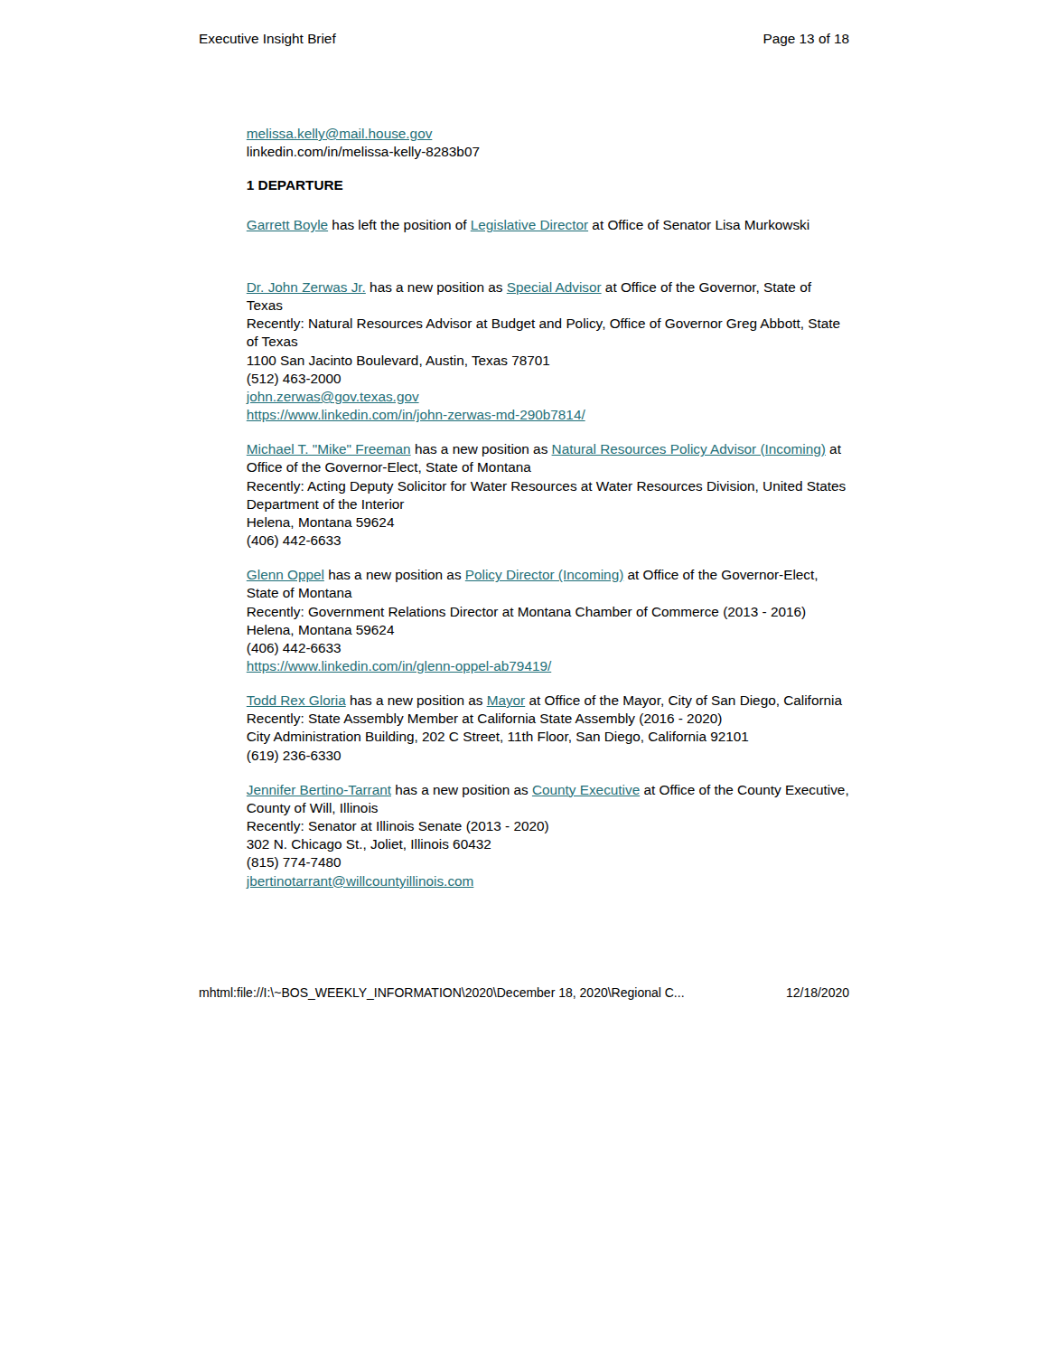Executive Insight Brief
Page 13 of 18
melissa.kelly@mail.house.gov
linkedin.com/in/melissa-kelly-8283b07
1 DEPARTURE
Garrett Boyle has left the position of Legislative Director at Office of Senator Lisa Murkowski
Dr. John Zerwas Jr. has a new position as Special Advisor at Office of the Governor, State of Texas
Recently: Natural Resources Advisor at Budget and Policy, Office of Governor Greg Abbott, State of Texas
1100 San Jacinto Boulevard, Austin, Texas 78701
(512) 463-2000
john.zerwas@gov.texas.gov
https://www.linkedin.com/in/john-zerwas-md-290b7814/
Michael T. "Mike" Freeman has a new position as Natural Resources Policy Advisor (Incoming) at Office of the Governor-Elect, State of Montana
Recently: Acting Deputy Solicitor for Water Resources at Water Resources Division, United States Department of the Interior
Helena, Montana 59624
(406) 442-6633
Glenn Oppel has a new position as Policy Director (Incoming) at Office of the Governor-Elect, State of Montana
Recently: Government Relations Director at Montana Chamber of Commerce (2013 - 2016)
Helena, Montana 59624
(406) 442-6633
https://www.linkedin.com/in/glenn-oppel-ab79419/
Todd Rex Gloria has a new position as Mayor at Office of the Mayor, City of San Diego, California
Recently: State Assembly Member at California State Assembly (2016 - 2020)
City Administration Building, 202 C Street, 11th Floor, San Diego, California 92101
(619) 236-6330
Jennifer Bertino-Tarrant has a new position as County Executive at Office of the County Executive, County of Will, Illinois
Recently: Senator at Illinois Senate (2013 - 2020)
302 N. Chicago St., Joliet, Illinois 60432
(815) 774-7480
jbertinotarrant@willcountyillinois.com
mhtml:file://I:\~BOS_WEEKLY_INFORMATION\2020\December 18, 2020\Regional C...
12/18/2020